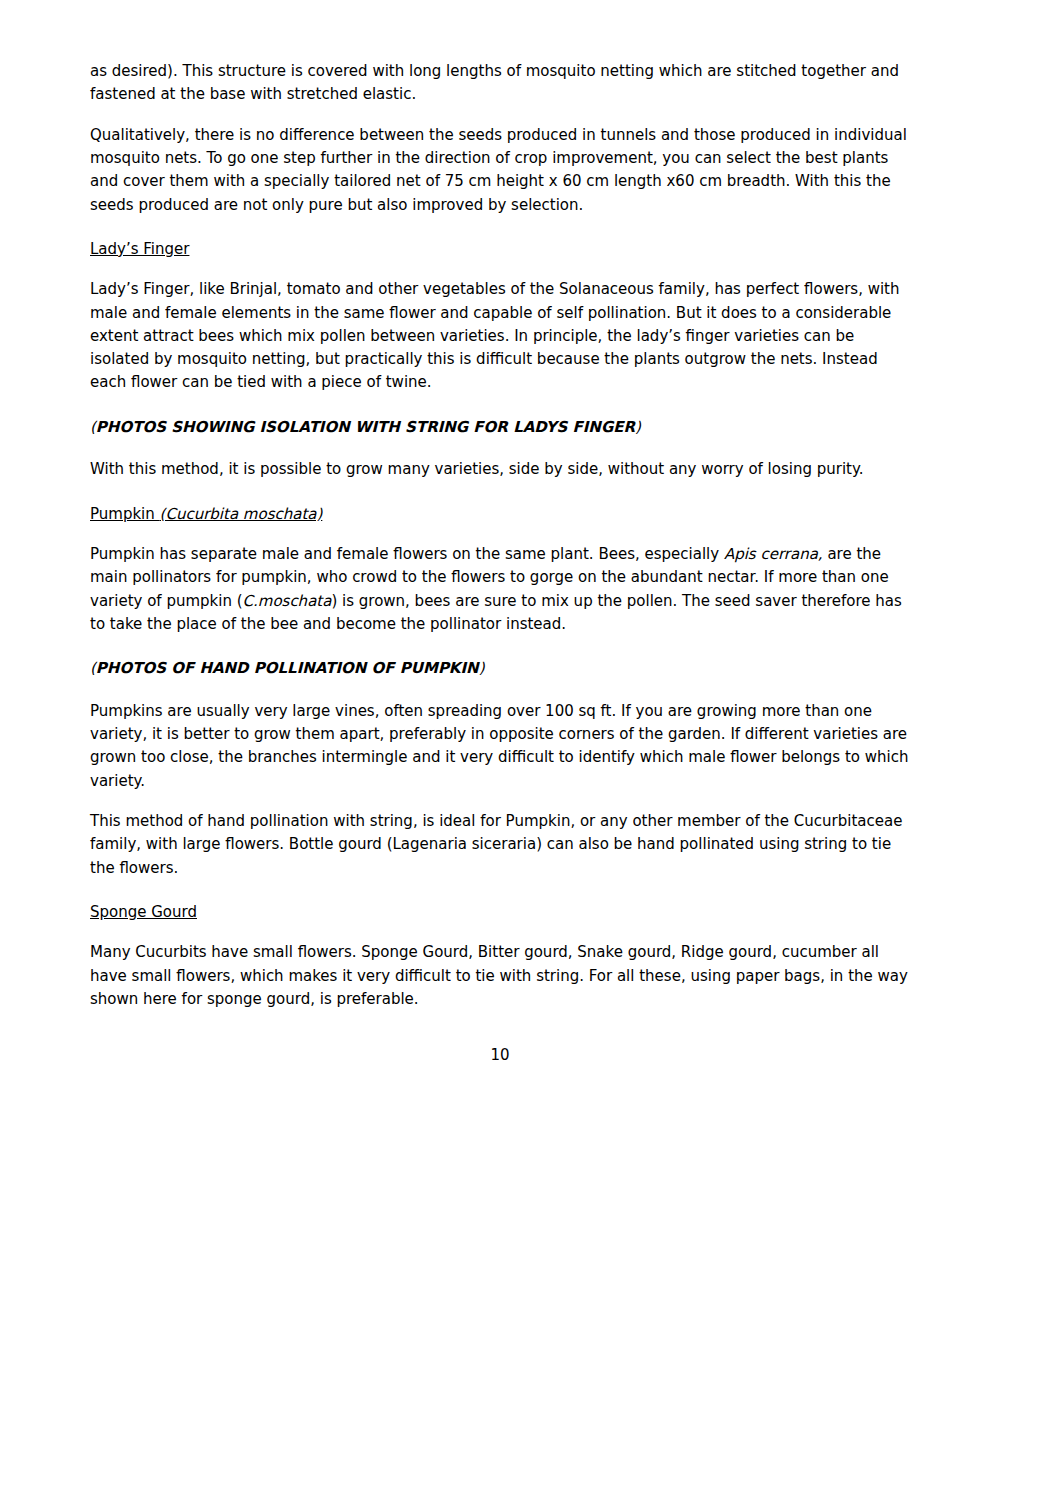as desired). This structure is covered with long lengths of mosquito netting which are stitched together and fastened at the base with stretched elastic.
Qualitatively, there is no difference between the seeds produced in tunnels and those produced in individual mosquito nets. To go one step further in the direction of crop improvement, you can select the best plants and cover them with a specially tailored net of 75 cm height x 60 cm length x60 cm breadth. With this the seeds produced are not only pure but also improved by selection.
Lady’s Finger
Lady’s Finger, like Brinjal, tomato and other vegetables of the Solanaceous family, has perfect flowers, with male and female elements in the same flower and capable of self pollination. But it does to a considerable extent attract bees which mix pollen between varieties. In principle, the lady’s finger varieties can be isolated by mosquito netting, but practically this is difficult because the plants outgrow the nets. Instead each flower can be tied with a piece of twine.
(PHOTOS SHOWING ISOLATION WITH STRING FOR LADYS FINGER)
With this method, it is possible to grow many varieties, side by side, without any worry of losing purity.
Pumpkin (Cucurbita moschata)
Pumpkin has separate male and female flowers on the same plant. Bees, especially Apis cerrana, are the main pollinators for pumpkin, who crowd to the flowers to gorge on the abundant nectar. If more than one variety of pumpkin (C.moschata) is grown, bees are sure to mix up the pollen. The seed saver therefore has to take the place of the bee and become the pollinator instead.
(PHOTOS OF HAND POLLINATION OF PUMPKIN)
Pumpkins are usually very large vines, often spreading over 100 sq ft. If you are growing more than one variety, it is better to grow them apart, preferably in opposite corners of the garden. If different varieties are grown too close, the branches intermingle and it very difficult to identify which male flower belongs to which variety.
This method of hand pollination with string, is ideal for Pumpkin, or any other member of the Cucurbitaceae family, with large flowers. Bottle gourd (Lagenaria siceraria) can also be hand pollinated using string to tie the flowers.
Sponge Gourd
Many Cucurbits have small flowers. Sponge Gourd, Bitter gourd, Snake gourd, Ridge gourd, cucumber all have small flowers, which makes it very difficult to tie with string. For all these, using paper bags, in the way shown here for sponge gourd, is preferable.
10